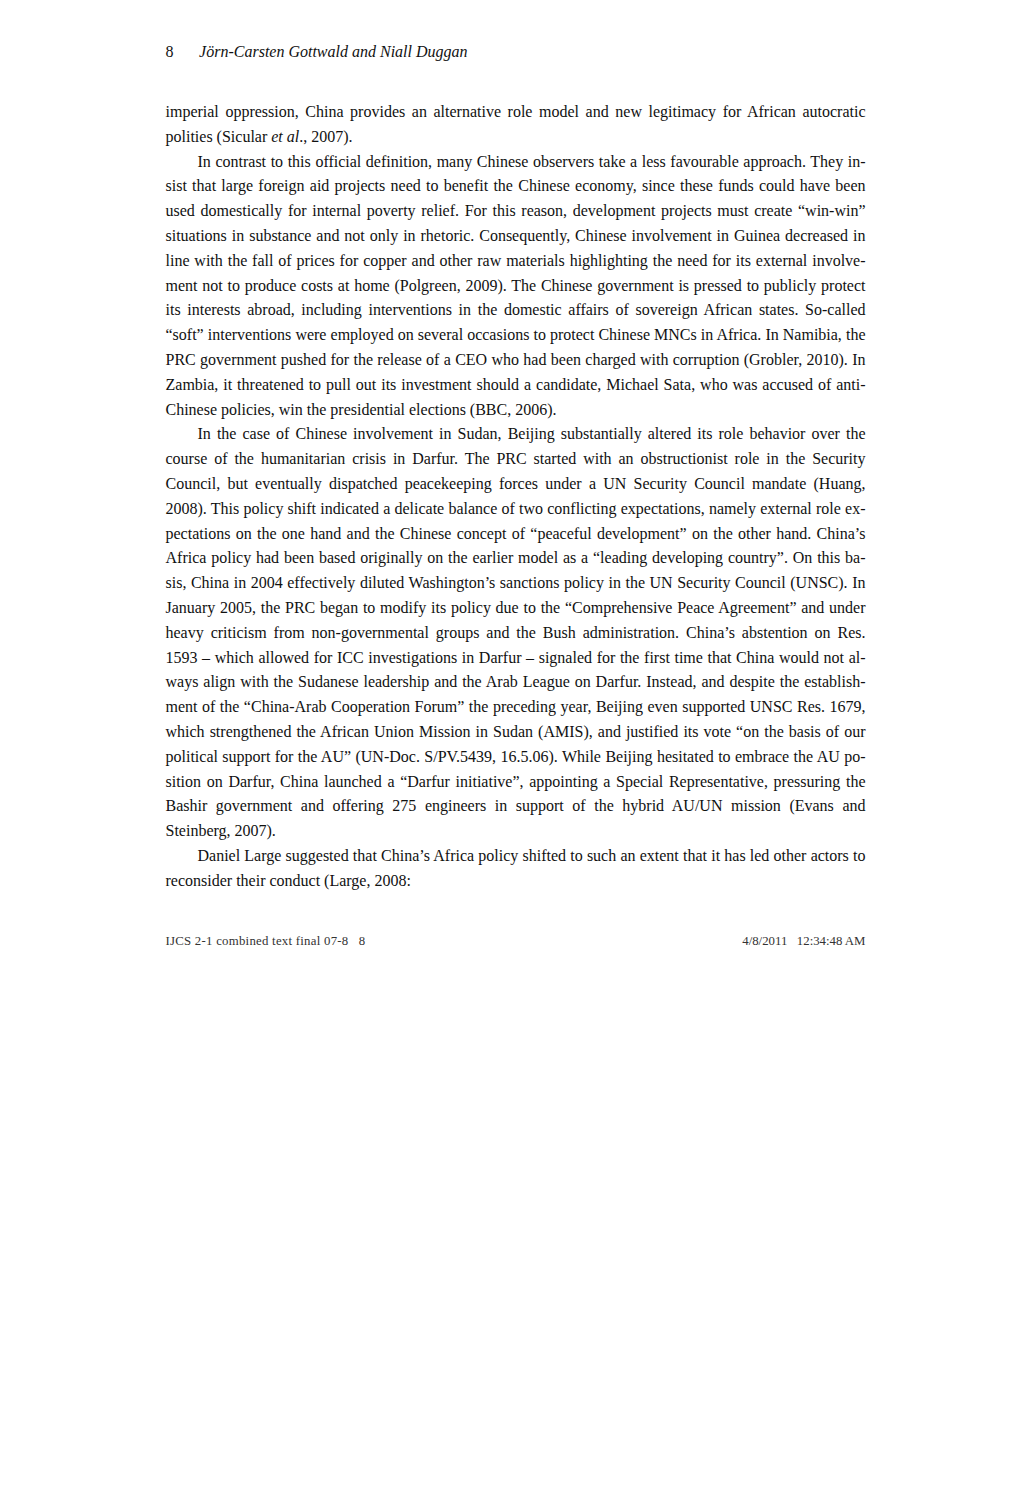8 Jörn-Carsten Gottwald and Niall Duggan
imperial oppression, China provides an alternative role model and new legitimacy for African autocratic polities (Sicular et al., 2007).
In contrast to this official definition, many Chinese observers take a less favourable approach. They insist that large foreign aid projects need to benefit the Chinese economy, since these funds could have been used domestically for internal poverty relief. For this reason, development projects must create “win-win” situations in substance and not only in rhetoric. Consequently, Chinese involvement in Guinea decreased in line with the fall of prices for copper and other raw materials highlighting the need for its external involvement not to produce costs at home (Polgreen, 2009). The Chinese government is pressed to publicly protect its interests abroad, including interventions in the domestic affairs of sovereign African states. So-called “soft” interventions were employed on several occasions to protect Chinese MNCs in Africa. In Namibia, the PRC government pushed for the release of a CEO who had been charged with corruption (Grobler, 2010). In Zambia, it threatened to pull out its investment should a candidate, Michael Sata, who was accused of anti-Chinese policies, win the presidential elections (BBC, 2006).
In the case of Chinese involvement in Sudan, Beijing substantially altered its role behavior over the course of the humanitarian crisis in Darfur. The PRC started with an obstructionist role in the Security Council, but eventually dispatched peacekeeping forces under a UN Security Council mandate (Huang, 2008). This policy shift indicated a delicate balance of two conflicting expectations, namely external role expectations on the one hand and the Chinese concept of “peaceful development” on the other hand. China’s Africa policy had been based originally on the earlier model as a “leading developing country”. On this basis, China in 2004 effectively diluted Washington’s sanctions policy in the UN Security Council (UNSC). In January 2005, the PRC began to modify its policy due to the “Comprehensive Peace Agreement” and under heavy criticism from non-governmental groups and the Bush administration. China’s abstention on Res. 1593 – which allowed for ICC investigations in Darfur – signaled for the first time that China would not always align with the Sudanese leadership and the Arab League on Darfur. Instead, and despite the establishment of the “China-Arab Cooperation Forum” the preceding year, Beijing even supported UNSC Res. 1679, which strengthened the African Union Mission in Sudan (AMIS), and justified its vote “on the basis of our political support for the AU” (UN-Doc. S/PV.5439, 16.5.06). While Beijing hesitated to embrace the AU position on Darfur, China launched a “Darfur initiative”, appointing a Special Representative, pressuring the Bashir government and offering 275 engineers in support of the hybrid AU/UN mission (Evans and Steinberg, 2007).
Daniel Large suggested that China’s Africa policy shifted to such an extent that it has led other actors to reconsider their conduct (Large, 2008:
IJCS 2-1 combined text final 07-8 8 4/8/2011 12:34:48 AM